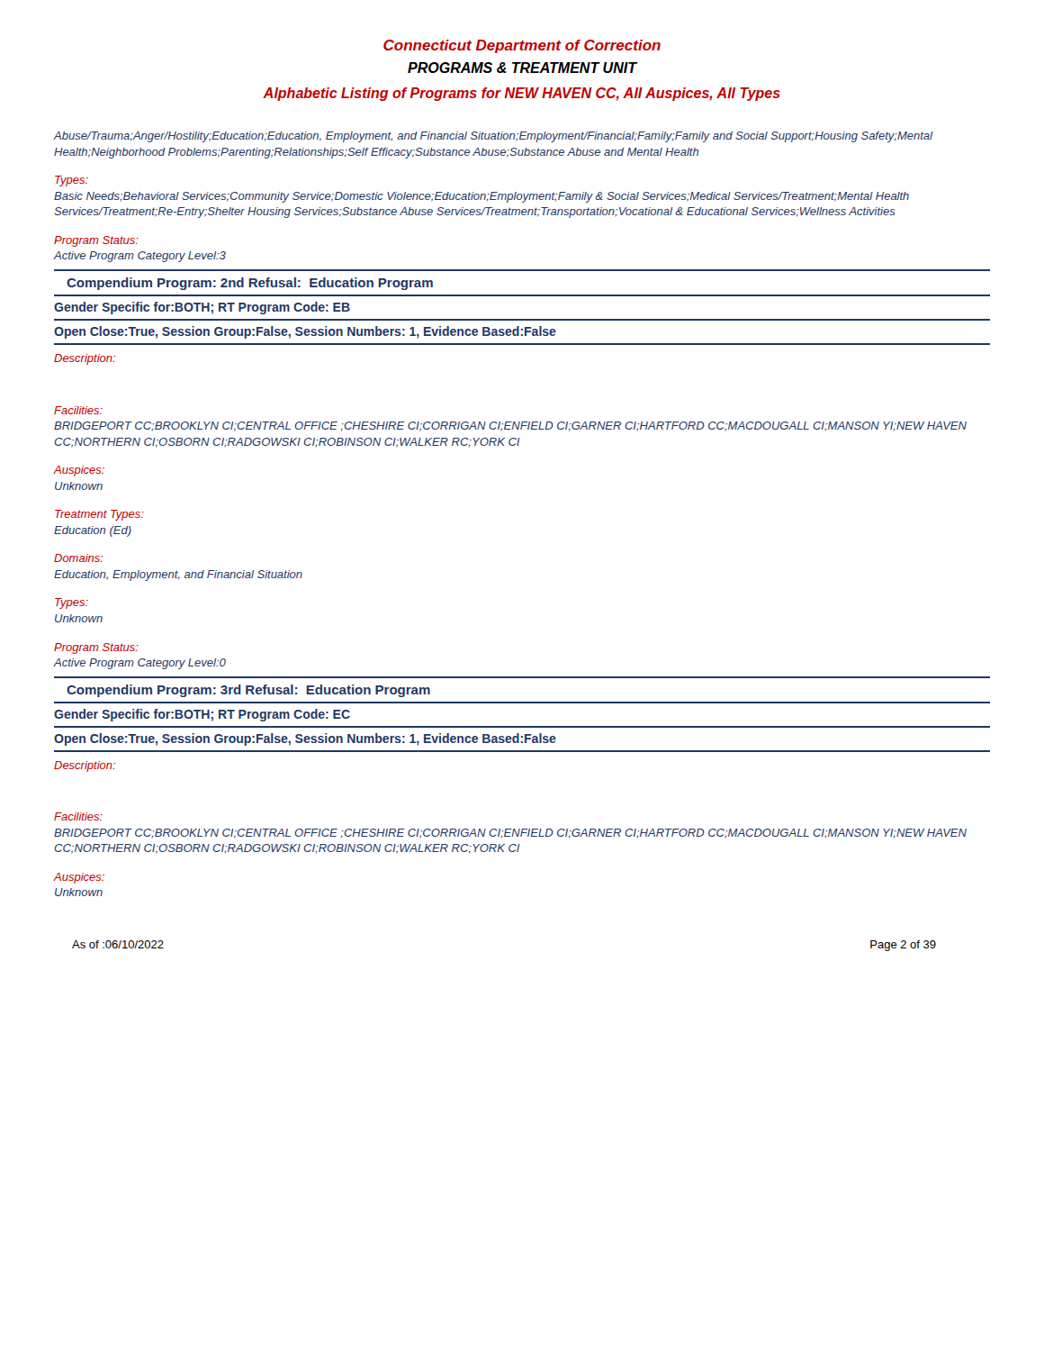Connecticut Department of Correction
PROGRAMS & TREATMENT UNIT
Alphabetic Listing of Programs for NEW HAVEN CC, All Auspices, All Types
Abuse/Trauma;Anger/Hostility;Education;Education, Employment, and Financial Situation;Employment/Financial;Family;Family and Social Support;Housing Safety;Mental Health;Neighborhood Problems;Parenting;Relationships;Self Efficacy;Substance Abuse;Substance Abuse and Mental Health
Types:
Basic Needs;Behavioral Services;Community Service;Domestic Violence;Education;Employment;Family & Social Services;Medical Services/Treatment;Mental Health Services/Treatment;Re-Entry;Shelter Housing Services;Substance Abuse Services/Treatment;Transportation;Vocational & Educational Services;Wellness Activities
Program Status:
Active Program Category Level:3
Compendium Program: 2nd Refusal: Education Program
Gender Specific for:BOTH; RT Program Code: EB
Open Close:True, Session Group:False, Session Numbers: 1, Evidence Based:False
Description:
Facilities:
BRIDGEPORT CC;BROOKLYN CI;CENTRAL OFFICE ;CHESHIRE CI;CORRIGAN CI;ENFIELD CI;GARNER CI;HARTFORD CC;MACDOUGALL CI;MANSON YI;NEW HAVEN CC;NORTHERN CI;OSBORN CI;RADGOWSKI CI;ROBINSON CI;WALKER RC;YORK CI
Auspices:
Unknown
Treatment Types:
Education (Ed)
Domains:
Education, Employment, and Financial Situation
Types:
Unknown
Program Status:
Active Program Category Level:0
Compendium Program: 3rd Refusal: Education Program
Gender Specific for:BOTH; RT Program Code: EC
Open Close:True, Session Group:False, Session Numbers: 1, Evidence Based:False
Description:
Facilities:
BRIDGEPORT CC;BROOKLYN CI;CENTRAL OFFICE ;CHESHIRE CI;CORRIGAN CI;ENFIELD CI;GARNER CI;HARTFORD CC;MACDOUGALL CI;MANSON YI;NEW HAVEN CC;NORTHERN CI;OSBORN CI;RADGOWSKI CI;ROBINSON CI;WALKER RC;YORK CI
Auspices:
Unknown
As of :06/10/2022
Page 2 of 39